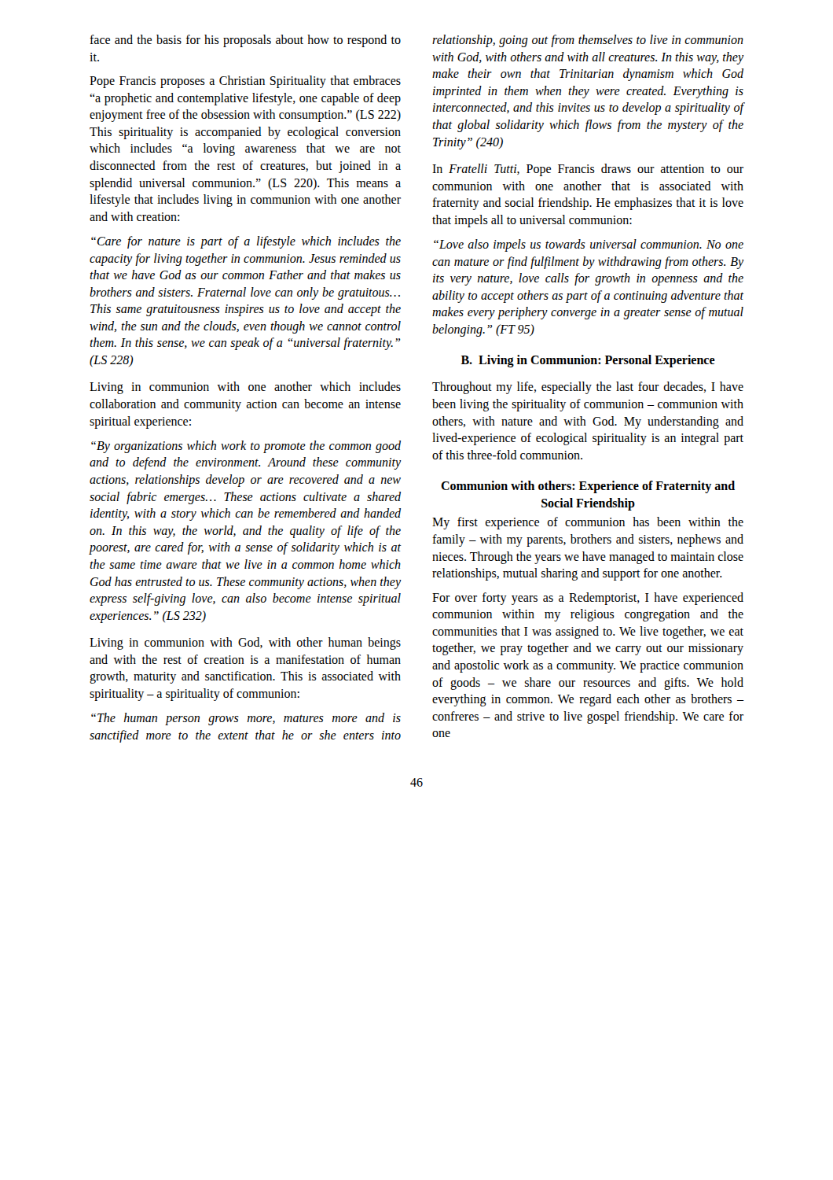face and the basis for his proposals about how to respond to it.
Pope Francis proposes a Christian Spirituality that embraces “a prophetic and contemplative lifestyle, one capable of deep enjoyment free of the obsession with consumption.” (LS 222) This spirituality is accompanied by ecological conversion which includes “a loving awareness that we are not disconnected from the rest of creatures, but joined in a splendid universal communion.” (LS 220). This means a lifestyle that includes living in communion with one another and with creation:
“Care for nature is part of a lifestyle which includes the capacity for living together in communion. Jesus reminded us that we have God as our common Father and that makes us brothers and sisters. Fraternal love can only be gratuitous… This same gratuitousness inspires us to love and accept the wind, the sun and the clouds, even though we cannot control them. In this sense, we can speak of a “universal fraternity.” (LS 228)
Living in communion with one another which includes collaboration and community action can become an intense spiritual experience:
“By organizations which work to promote the common good and to defend the environment. Around these community actions, relationships develop or are recovered and a new social fabric emerges… These actions cultivate a shared identity, with a story which can be remembered and handed on. In this way, the world, and the quality of life of the poorest, are cared for, with a sense of solidarity which is at the same time aware that we live in a common home which God has entrusted to us. These community actions, when they express self-giving love, can also become intense spiritual experiences.” (LS 232)
Living in communion with God, with other human beings and with the rest of creation is a manifestation of human growth, maturity and sanctification. This is associated with spirituality – a spirituality of communion:
“The human person grows more, matures more and is sanctified more to the extent that he or she enters into relationship, going out from themselves to live in communion with God, with others and with all creatures. In this way, they make their own that Trinitarian dynamism which God imprinted in them when they were created. Everything is interconnected, and this invites us to develop a spirituality of that global solidarity which flows from the mystery of the Trinity” (240)
In Fratelli Tutti, Pope Francis draws our attention to our communion with one another that is associated with fraternity and social friendship. He emphasizes that it is love that impels all to universal communion:
“Love also impels us towards universal communion. No one can mature or find fulfilment by withdrawing from others. By its very nature, love calls for growth in openness and the ability to accept others as part of a continuing adventure that makes every periphery converge in a greater sense of mutual belonging.” (FT 95)
B. Living in Communion: Personal Experience
Throughout my life, especially the last four decades, I have been living the spirituality of communion – communion with others, with nature and with God. My understanding and lived-experience of ecological spirituality is an integral part of this three-fold communion.
Communion with others: Experience of Fraternity and Social Friendship
My first experience of communion has been within the family – with my parents, brothers and sisters, nephews and nieces. Through the years we have managed to maintain close relationships, mutual sharing and support for one another.
For over forty years as a Redemptorist, I have experienced communion within my religious congregation and the communities that I was assigned to. We live together, we eat together, we pray together and we carry out our missionary and apostolic work as a community. We practice communion of goods – we share our resources and gifts. We hold everything in common. We regard each other as brothers – confreres – and strive to live gospel friendship. We care for one
46